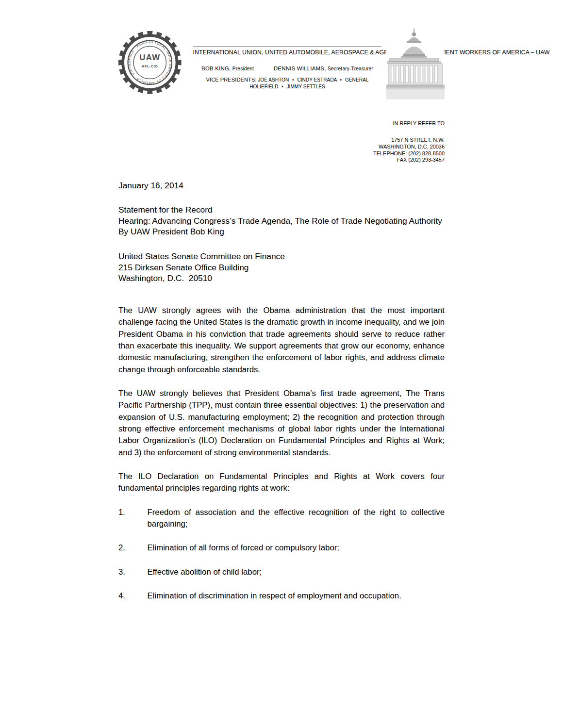AEROSPACE · AGRICULTURAL IMPLEMENT WORKERS OF AMERICA · UNITED UAW AFL-CIO
INTERNATIONAL UNION, UNITED AUTOMOBILE, AEROSPACE & AGRICULTURAL IMPLEMENT WORKERS OF AMERICA – UAW
BOB KING, President DENNIS WILLIAMS, Secretary-Treasurer
VICE PRESIDENTS: JOE ASHTON • CINDY ESTRADA • GENERAL HOLIEFIELD • JIMMY SETTLES
IN REPLY REFER TO
1757 N STREET, N.W.
WASHINGTON, D.C. 20036
TELEPHONE: (202) 828-8500
FAX (202) 293-3457
January 16, 2014
Statement for the Record
Hearing: Advancing Congress’s Trade Agenda, The Role of Trade Negotiating Authority
By UAW President Bob King
United States Senate Committee on Finance
215 Dirksen Senate Office Building
Washington, D.C. 20510
The UAW strongly agrees with the Obama administration that the most important challenge facing the United States is the dramatic growth in income inequality, and we join President Obama in his conviction that trade agreements should serve to reduce rather than exacerbate this inequality. We support agreements that grow our economy, enhance domestic manufacturing, strengthen the enforcement of labor rights, and address climate change through enforceable standards.
The UAW strongly believes that President Obama’s first trade agreement, The Trans Pacific Partnership (TPP), must contain three essential objectives: 1) the preservation and expansion of U.S. manufacturing employment; 2) the recognition and protection through strong effective enforcement mechanisms of global labor rights under the International Labor Organization’s (ILO) Declaration on Fundamental Principles and Rights at Work; and 3) the enforcement of strong environmental standards.
The ILO Declaration on Fundamental Principles and Rights at Work covers four fundamental principles regarding rights at work:
1. Freedom of association and the effective recognition of the right to collective bargaining;
2. Elimination of all forms of forced or compulsory labor;
3. Effective abolition of child labor;
4. Elimination of discrimination in respect of employment and occupation.